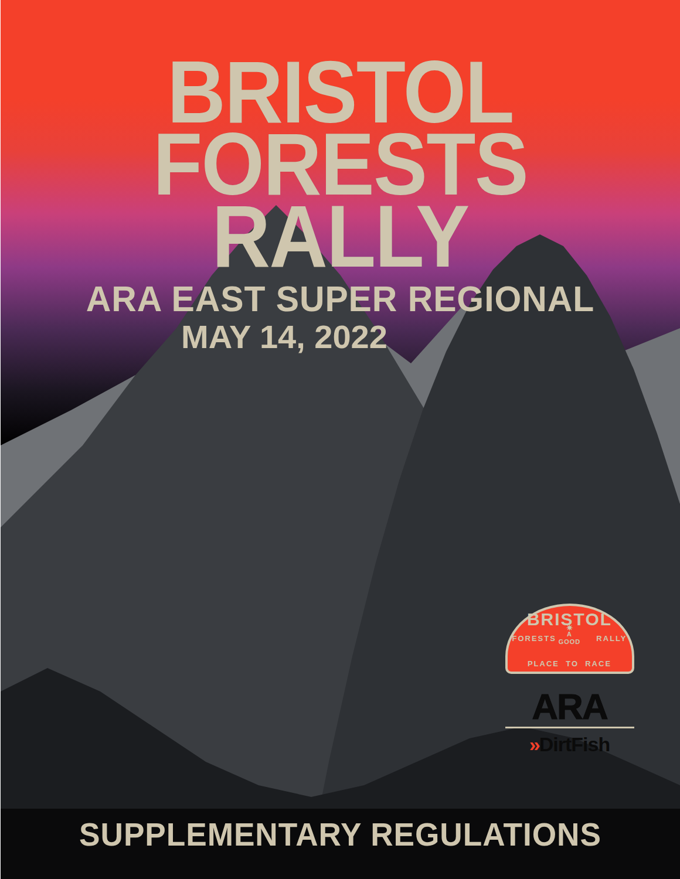Bristol Forests Rally
ARA East Super Regional
May 14, 2022
BRISTOL
✷
FORESTS RALLY
A
GOOD
PLACE TO RACE
ARA
»DirtFish
Supplementary Regulations